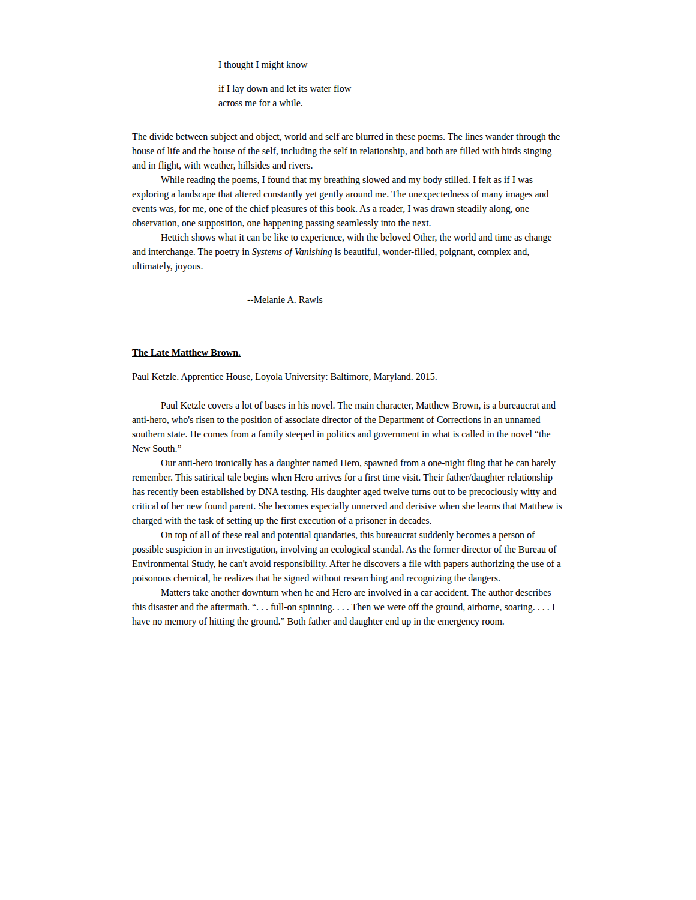I thought I might know
if I lay down and let its water flow
across me for a while.
The divide between subject and object, world and self are blurred in these poems. The lines wander through the house of life and the house of the self, including the self in relationship, and both are filled with birds singing and in flight, with weather, hillsides and rivers.
While reading the poems, I found that my breathing slowed and my body stilled. I felt as if I was exploring a landscape that altered constantly yet gently around me. The unexpectedness of many images and events was, for me, one of the chief pleasures of this book. As a reader, I was drawn steadily along, one observation, one supposition, one happening passing seamlessly into the next.
Hettich shows what it can be like to experience, with the beloved Other, the world and time as change and interchange. The poetry in Systems of Vanishing is beautiful, wonder-filled, poignant, complex and, ultimately, joyous.
--Melanie A. Rawls
The Late Matthew Brown.
Paul Ketzle. Apprentice House, Loyola University: Baltimore, Maryland. 2015.
Paul Ketzle covers a lot of bases in his novel. The main character, Matthew Brown, is a bureaucrat and anti-hero, who's risen to the position of associate director of the Department of Corrections in an unnamed southern state. He comes from a family steeped in politics and government in what is called in the novel “the New South.”
Our anti-hero ironically has a daughter named Hero, spawned from a one-night fling that he can barely remember. This satirical tale begins when Hero arrives for a first time visit. Their father/daughter relationship has recently been established by DNA testing. His daughter aged twelve turns out to be precociously witty and critical of her new found parent. She becomes especially unnerved and derisive when she learns that Matthew is charged with the task of setting up the first execution of a prisoner in decades.
On top of all of these real and potential quandaries, this bureaucrat suddenly becomes a person of possible suspicion in an investigation, involving an ecological scandal. As the former director of the Bureau of Environmental Study, he can't avoid responsibility. After he discovers a file with papers authorizing the use of a poisonous chemical, he realizes that he signed without researching and recognizing the dangers.
Matters take another downturn when he and Hero are involved in a car accident. The author describes this disaster and the aftermath. “. . . full-on spinning. . . . Then we were off the ground, airborne, soaring. . . . I have no memory of hitting the ground.” Both father and daughter end up in the emergency room.